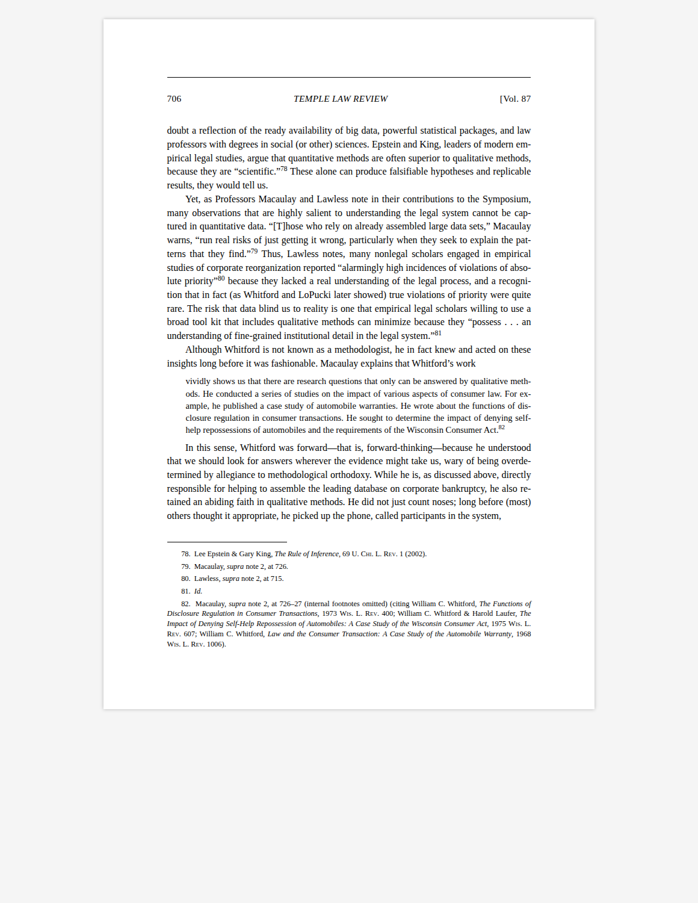706 TEMPLE LAW REVIEW [Vol. 87
doubt a reflection of the ready availability of big data, powerful statistical packages, and law professors with degrees in social (or other) sciences. Epstein and King, leaders of modern empirical legal studies, argue that quantitative methods are often superior to qualitative methods, because they are “scientific.”78 These alone can produce falsifiable hypotheses and replicable results, they would tell us.
Yet, as Professors Macaulay and Lawless note in their contributions to the Symposium, many observations that are highly salient to understanding the legal system cannot be captured in quantitative data. “[T]hose who rely on already assembled large data sets,” Macaulay warns, “run real risks of just getting it wrong, particularly when they seek to explain the patterns that they find.”79 Thus, Lawless notes, many nonlegal scholars engaged in empirical studies of corporate reorganization reported “alarmingly high incidences of violations of absolute priority”80 because they lacked a real understanding of the legal process, and a recognition that in fact (as Whitford and LoPucki later showed) true violations of priority were quite rare. The risk that data blind us to reality is one that empirical legal scholars willing to use a broad tool kit that includes qualitative methods can minimize because they “possess . . . an understanding of fine-grained institutional detail in the legal system.”81
Although Whitford is not known as a methodologist, he in fact knew and acted on these insights long before it was fashionable. Macaulay explains that Whitford’s work
vividly shows us that there are research questions that only can be answered by qualitative methods. He conducted a series of studies on the impact of various aspects of consumer law. For example, he published a case study of automobile warranties. He wrote about the functions of disclosure regulation in consumer transactions. He sought to determine the impact of denying self-help repossessions of automobiles and the requirements of the Wisconsin Consumer Act.82
In this sense, Whitford was forward—that is, forward-thinking—because he understood that we should look for answers wherever the evidence might take us, wary of being overdetermined by allegiance to methodological orthodoxy. While he is, as discussed above, directly responsible for helping to assemble the leading database on corporate bankruptcy, he also retained an abiding faith in qualitative methods. He did not just count noses; long before (most) others thought it appropriate, he picked up the phone, called participants in the system,
Lee Epstein & Gary King, The Rule of Inference, 69 U. Chi. L. Rev. 1 (2002).
Macaulay, supra note 2, at 726.
Lawless, supra note 2, at 715.
Id.
Macaulay, supra note 2, at 726–27 (internal footnotes omitted) (citing William C. Whitford, The Functions of Disclosure Regulation in Consumer Transactions, 1973 Wis. L. Rev. 400; William C. Whitford & Harold Laufer, The Impact of Denying Self-Help Repossession of Automobiles: A Case Study of the Wisconsin Consumer Act, 1975 Wis. L. Rev. 607; William C. Whitford, Law and the Consumer Transaction: A Case Study of the Automobile Warranty, 1968 Wis. L. Rev. 1006).